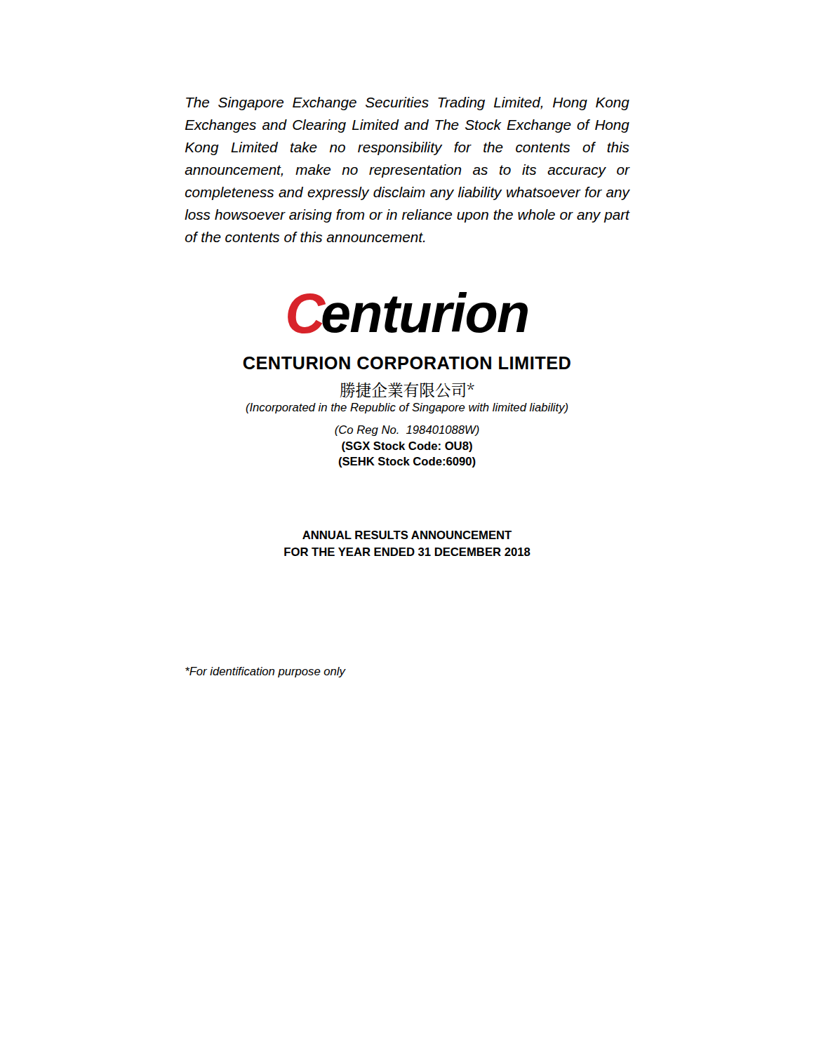The Singapore Exchange Securities Trading Limited, Hong Kong Exchanges and Clearing Limited and The Stock Exchange of Hong Kong Limited take no responsibility for the contents of this announcement, make no representation as to its accuracy or completeness and expressly disclaim any liability whatsoever for any loss howsoever arising from or in reliance upon the whole or any part of the contents of this announcement.
Centurion
CENTURION CORPORATION LIMITED
勝捷企業有限公司*
(Incorporated in the Republic of Singapore with limited liability)
(Co Reg No. 198401088W)
(SGX Stock Code: OU8)
(SEHK Stock Code:6090)
ANNUAL RESULTS ANNOUNCEMENT
FOR THE YEAR ENDED 31 DECEMBER 2018
*For identification purpose only